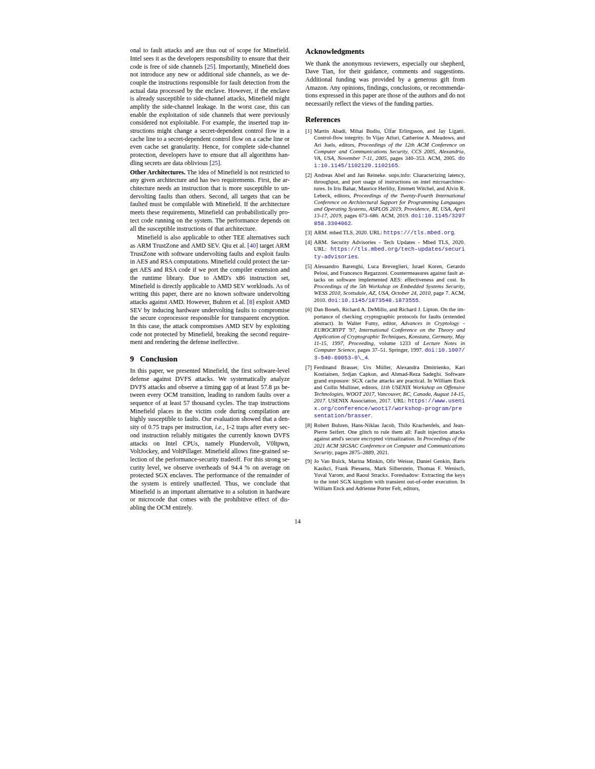onal to fault attacks and are thus out of scope for Minefield. Intel sees it as the developers responsibility to ensure that their code is free of side channels [25]. Importantly, Minefield does not introduce any new or additional side channels, as we decouple the instructions responsible for fault detection from the actual data processed by the enclave. However, if the enclave is already susceptible to side-channel attacks, Minefield might amplify the side-channel leakage. In the worst case, this can enable the exploitation of side channels that were previously considered not exploitable. For example, the inserted trap instructions might change a secret-dependent control flow in a cache line to a secret-dependent control flow on a cache line or even cache set granularity. Hence, for complete side-channel protection, developers have to ensure that all algorithms handling secrets are data oblivious [25].
Other Architectures. The idea of Minefield is not restricted to any given architecture and has two requirements. First, the architecture needs an instruction that is more susceptible to undervolting faults than others. Second, all targets that can be faulted must be compilable with Minefield. If the architecture meets these requirements, Minefield can probabilistically protect code running on the system. The performance depends on all the susceptible instructions of that architecture.
Minefield is also applicable to other TEE alternatives such as ARM TrustZone and AMD SEV. Qiu et al. [40] target ARM TrustZone with software undervolting faults and exploit faults in AES and RSA computations. Minefield could protect the target AES and RSA code if we port the compiler extension and the runtime library. Due to AMD's x86 instruction set, Minefield is directly applicable to AMD SEV workloads. As of writing this paper, there are no known software undervolting attacks against AMD. However, Buhren et al. [8] exploit AMD SEV by inducing hardware undervolting faults to compromise the secure coprocessor responsible for transparent encryption. In this case, the attack compromises AMD SEV by exploiting code not protected by Minefield, breaking the second requirement and rendering the defense ineffective.
9 Conclusion
In this paper, we presented Minefield, the first software-level defense against DVFS attacks. We systematically analyze DVFS attacks and observe a timing gap of at least 57.8 µs between every OCM transition, leading to random faults over a sequence of at least 57 thousand cycles. The trap instructions Minefield places in the victim code during compilation are highly susceptible to faults. Our evaluation showed that a density of 0.75 traps per instruction, i.e., 1-2 traps after every second instruction reliably mitigates the currently known DVFS attacks on Intel CPUs, namely Plundervolt, V0ltpwn, VoltJockey, and VoltPillager. Minefield allows fine-grained selection of the performance-security tradeoff. For this strong security level, we observe overheads of 94.4 % on average on protected SGX enclaves. The performance of the remainder of the system is entirely unaffected. Thus, we conclude that Minefield is an important alternative to a solution in hardware or microcode that comes with the prohibitive effect of disabling the OCM entirely.
Acknowledgments
We thank the anonymous reviewers, especially our shepherd, Dave Tian, for their guidance, comments and suggestions. Additional funding was provided by a generous gift from Amazon. Any opinions, findings, conclusions, or recommendations expressed in this paper are those of the authors and do not necessarily reflect the views of the funding parties.
References
[1] Martín Abadi, Mihai Budiu, Úlfar Erlingsson, and Jay Ligatti. Control-flow integrity. In Vijay Atluri, Catherine A. Meadows, and Ari Juels, editors, Proceedings of the 12th ACM Conference on Computer and Communications Security, CCS 2005, Alexandria, VA, USA, November 7-11, 2005, pages 340–353. ACM, 2005. doi:10.1145/1102120.1102165.
[2] Andreas Abel and Jan Reineke. uops.info: Characterizing latency, throughput, and port usage of instructions on intel microarchitectures. In Iris Bahar, Maurice Herlihy, Emmett Witchel, and Alvin R. Lebeck, editors, Proceedings of the Twenty-Fourth International Conference on Architectural Support for Programming Languages and Operating Systems, ASPLOS 2019, Providence, RI, USA, April 13-17, 2019, pages 673–686. ACM, 2019. doi:10.1145/3297858.3304062.
[3] ARM. mbed TLS, 2020. URL: https:///tls.mbed.org.
[4] ARM. Security Advisories - Tech Updates - Mbed TLS, 2020. URL: https://tls.mbed.org/tech-updates/security-advisories.
[5] Alessandro Barenghi, Luca Breveglieri, Israel Koren, Gerardo Pelosi, and Francesco Regazzoni. Countermeasures against fault attacks on software implemented AES: effectiveness and cost. In Proceedings of the 5th Workshop on Embedded Systems Security, WESS 2010, Scottsdale, AZ, USA, October 24, 2010, page 7. ACM, 2010. doi:10.1145/1873548.1873555.
[6] Dan Boneh, Richard A. DeMillo, and Richard J. Lipton. On the importance of checking cryptographic protocols for faults (extended abstract). In Walter Fumy, editor, Advances in Cryptology - EUROCRYPT '97, International Conference on the Theory and Application of Cryptographic Techniques, Konstanz, Germany, May 11-15, 1997, Proceeding, volume 1233 of Lecture Notes in Computer Science, pages 37–51. Springer, 1997. doi:10.1007/3-540-69053-0\_4.
[7] Ferdinand Brasser, Urs Müller, Alexandra Dmitrienko, Kari Kostiainen, Srdjan Capkun, and Ahmad-Reza Sadeghi. Software grand exposure: SGX cache attacks are practical. In William Enck and Collin Mulliner, editors, 11th USENIX Workshop on Offensive Technologies, WOOT 2017, Vancouver, BC, Canada, August 14-15, 2017. USENIX Association, 2017. URL: https://www.usenix.org/conference/woot17/workshop-program/presentation/brasser.
[8] Robert Buhren, Hans-Niklas Jacob, Thilo Krachenfels, and Jean-Pierre Seifert. One glitch to rule them all: Fault injection attacks against amd's secure encrypted virtualization. In Proceedings of the 2021 ACM SIGSAC Conference on Computer and Communications Security, pages 2875–2889, 2021.
[9] Jo Van Bulck, Marina Minkin, Ofir Weisse, Daniel Genkin, Baris Kasikci, Frank Piessens, Mark Silberstein, Thomas F. Wenisch, Yuval Yarom, and Raoul Strackx. Foreshadow: Extracting the keys to the intel SGX kingdom with transient out-of-order execution. In William Enck and Adrienne Porter Felt, editors,
14